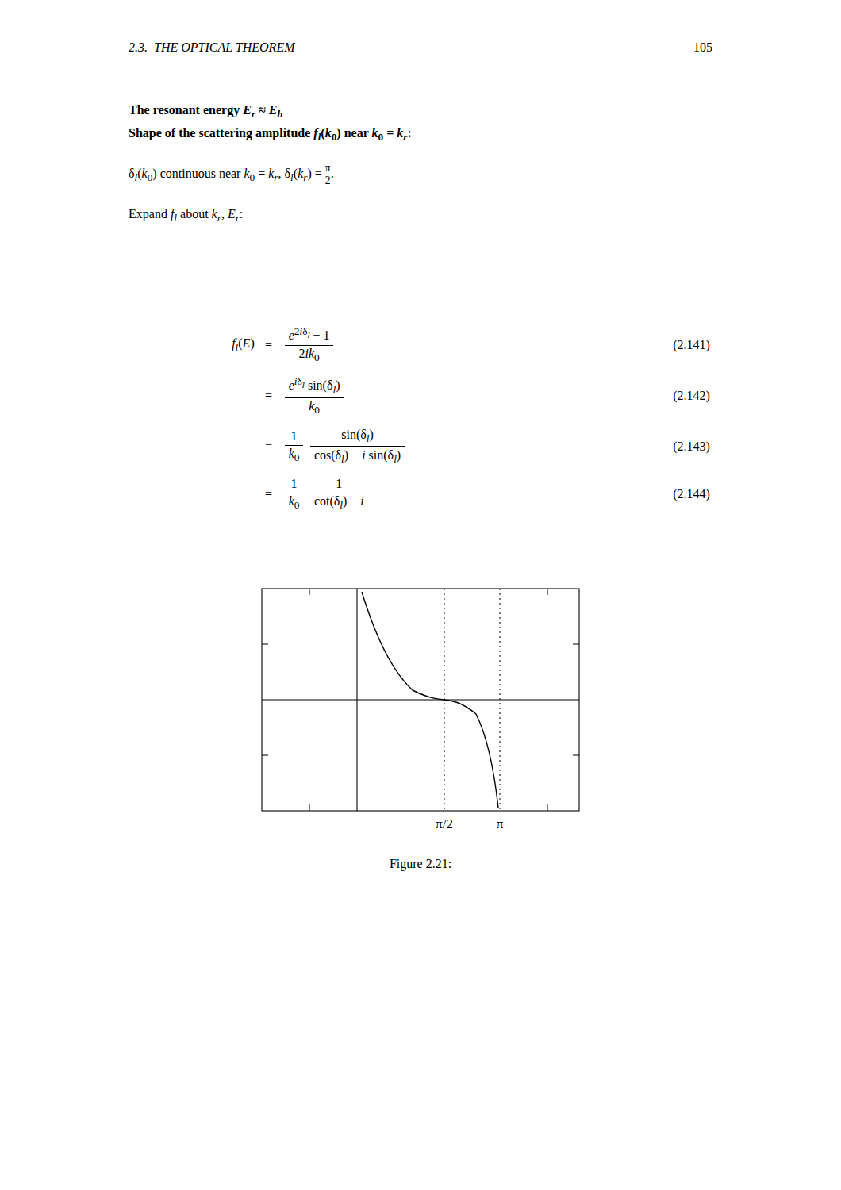2.3. THE OPTICAL THEOREM 105
The resonant energy Er ≈ Eb
Shape of the scattering amplitude fl(k0) near k0 = kr:
δl(k0) continuous near k0 = kr, δl(kr) = π 2.
Expand fl about kr, Er:
| f l ( E ) | = | e 2 i δ l − 1 2 ik 0 | (2.141) |
| | = | e i δ l sin(δ l ) k 0 | (2.142) |
| | = | 1 k 0 sin(δ l ) cos(δ l ) − i sin(δ l ) | (2.143) |
| | = | 1 k 0 1 cot(δ l ) − i | (2.144) |
π/2 π
Figure 2.21: